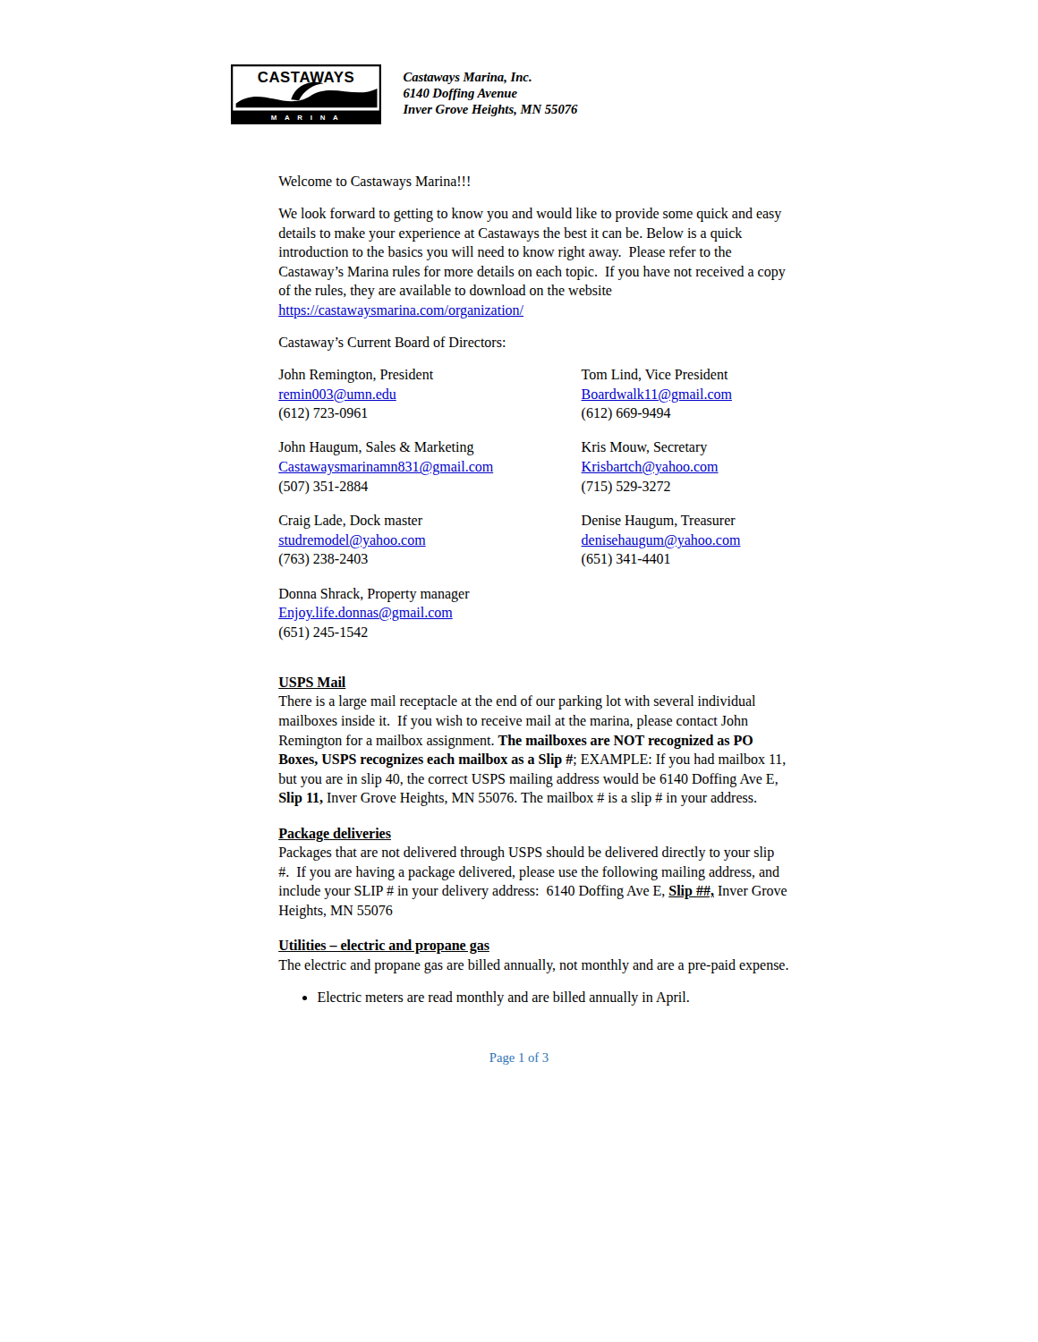CASTAWAYS M A R I N A
Castaways Marina, Inc.
6140 Doffing Avenue
Inver Grove Heights, MN 55076
Welcome to Castaways Marina!!!
We look forward to getting to know you and would like to provide some quick and easy details to make your experience at Castaways the best it can be. Below is a quick introduction to the basics you will need to know right away. Please refer to the Castaway’s Marina rules for more details on each topic. If you have not received a copy of the rules, they are available to download on the website https://castawaysmarina.com/organization/
Castaway’s Current Board of Directors:
| John Remington, President remin003@umn.edu (612) 723-0961 | Tom Lind, Vice President Boardwalk11@gmail.com (612) 669-9494 |
| John Haugum, Sales & Marketing Castawaysmarinamn831@gmail.com (507) 351-2884 | Kris Mouw, Secretary Krisbartch@yahoo.com (715) 529-3272 |
| Craig Lade, Dock master studremodel@yahoo.com (763) 238-2403 | Denise Haugum, Treasurer denisehaugum@yahoo.com (651) 341-4401 |
| Donna Shrack, Property manager Enjoy.life.donnas@gmail.com (651) 245-1542 | |
USPS Mail
There is a large mail receptacle at the end of our parking lot with several individual mailboxes inside it. If you wish to receive mail at the marina, please contact John Remington for a mailbox assignment. The mailboxes are NOT recognized as PO Boxes, USPS recognizes each mailbox as a Slip #; EXAMPLE: If you had mailbox 11, but you are in slip 40, the correct USPS mailing address would be 6140 Doffing Ave E, Slip 11, Inver Grove Heights, MN 55076. The mailbox # is a slip # in your address.
Package deliveries
Packages that are not delivered through USPS should be delivered directly to your slip #. If you are having a package delivered, please use the following mailing address, and include your SLIP # in your delivery address: 6140 Doffing Ave E, Slip ##, Inver Grove Heights, MN 55076
Utilities – electric and propane gas
The electric and propane gas are billed annually, not monthly and are a pre-paid expense.
Electric meters are read monthly and are billed annually in April.
Page 1 of 3